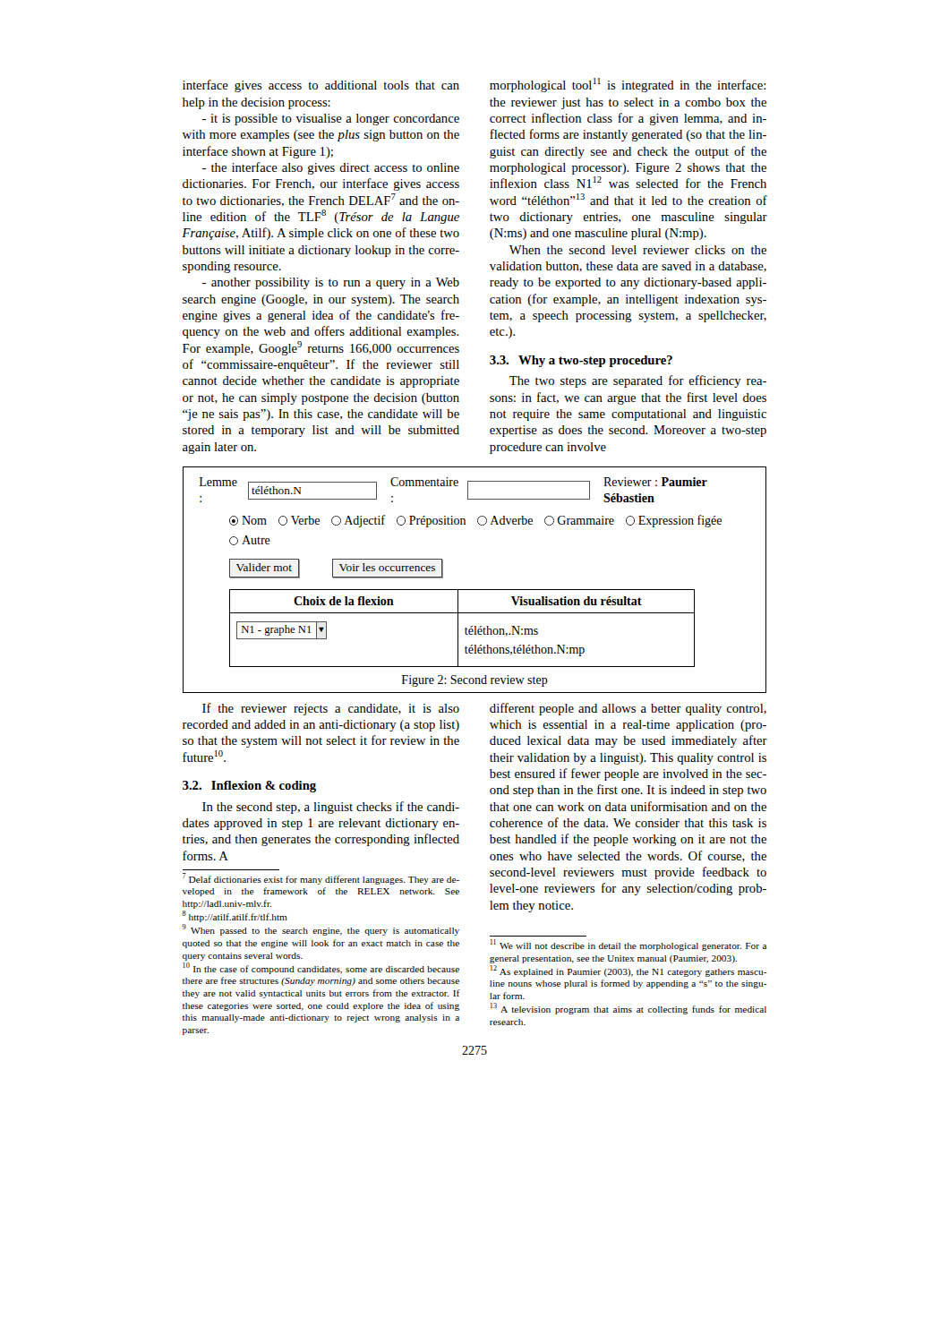interface gives access to additional tools that can help in the decision process:
- it is possible to visualise a longer concordance with more examples (see the plus sign button on the interface shown at Figure 1);
- the interface also gives direct access to online dictionaries. For French, our interface gives access to two dictionaries, the French DELAF7 and the online edition of the TLF8 (Trésor de la Langue Française, Atilf). A simple click on one of these two buttons will initiate a dictionary lookup in the corresponding resource.
- another possibility is to run a query in a Web search engine (Google, in our system). The search engine gives a general idea of the candidate's frequency on the web and offers additional examples. For example, Google9 returns 166,000 occurrences of “commissaire-enquêteur”. If the reviewer still cannot decide whether the candidate is appropriate or not, he can simply postpone the decision (button “je ne sais pas”). In this case, the candidate will be stored in a temporary list and will be submitted again later on.
morphological tool11 is integrated in the interface: the reviewer just has to select in a combo box the correct inflection class for a given lemma, and inflected forms are instantly generated (so that the linguist can directly see and check the output of the morphological processor). Figure 2 shows that the inflexion class N112 was selected for the French word “téléthon”13 and that it led to the creation of two dictionary entries, one masculine singular (N:ms) and one masculine plural (N:mp).
When the second level reviewer clicks on the validation button, these data are saved in a database, ready to be exported to any dictionary-based application (for example, an intelligent indexation system, a speech processing system, a spellchecker, etc.).
3.3. Why a two-step procedure?
The two steps are separated for efficiency reasons: in fact, we can argue that the first level does not require the same computational and linguistic expertise as does the second. Moreover a two-step procedure can involve
Lemme : téléthon.N Commentaire : Reviewer : Paumier Sébastien
Nom Verbe Adjectif Préposition Adverbe Grammaire Expression figée Autre
Valider mot
Voir les occurrences
| Choix de la flexion | Visualisation du résultat |
| --- | --- |
| N1 - graphe N1 ▼ | téléthon,.N:ms téléthons,téléthon.N:mp |
Figure 2: Second review step
If the reviewer rejects a candidate, it is also recorded and added in an anti-dictionary (a stop list) so that the system will not select it for review in the future10.
3.2. Inflexion & coding
In the second step, a linguist checks if the candidates approved in step 1 are relevant dictionary entries, and then generates the corresponding inflected forms. A
7 Delaf dictionaries exist for many different languages. They are developed in the framework of the RELEX network. See http://ladl.univ-mlv.fr.
8 http://atilf.atilf.fr/tlf.htm
9 When passed to the search engine, the query is automatically quoted so that the engine will look for an exact match in case the query contains several words.
10 In the case of compound candidates, some are discarded because there are free structures (Sunday morning) and some others because they are not valid syntactical units but errors from the extractor. If these categories were sorted, one could explore the idea of using this manually-made anti-dictionary to reject wrong analysis in a parser.
different people and allows a better quality control, which is essential in a real-time application (produced lexical data may be used immediately after their validation by a linguist). This quality control is best ensured if fewer people are involved in the second step than in the first one. It is indeed in step two that one can work on data uniformisation and on the coherence of the data. We consider that this task is best handled if the people working on it are not the ones who have selected the words. Of course, the second-level reviewers must provide feedback to level-one reviewers for any selection/coding problem they notice.
11 We will not describe in detail the morphological generator. For a general presentation, see the Unitex manual (Paumier, 2003).
12 As explained in Paumier (2003), the N1 category gathers masculine nouns whose plural is formed by appending a “s” to the singular form.
13 A television program that aims at collecting funds for medical research.
2275